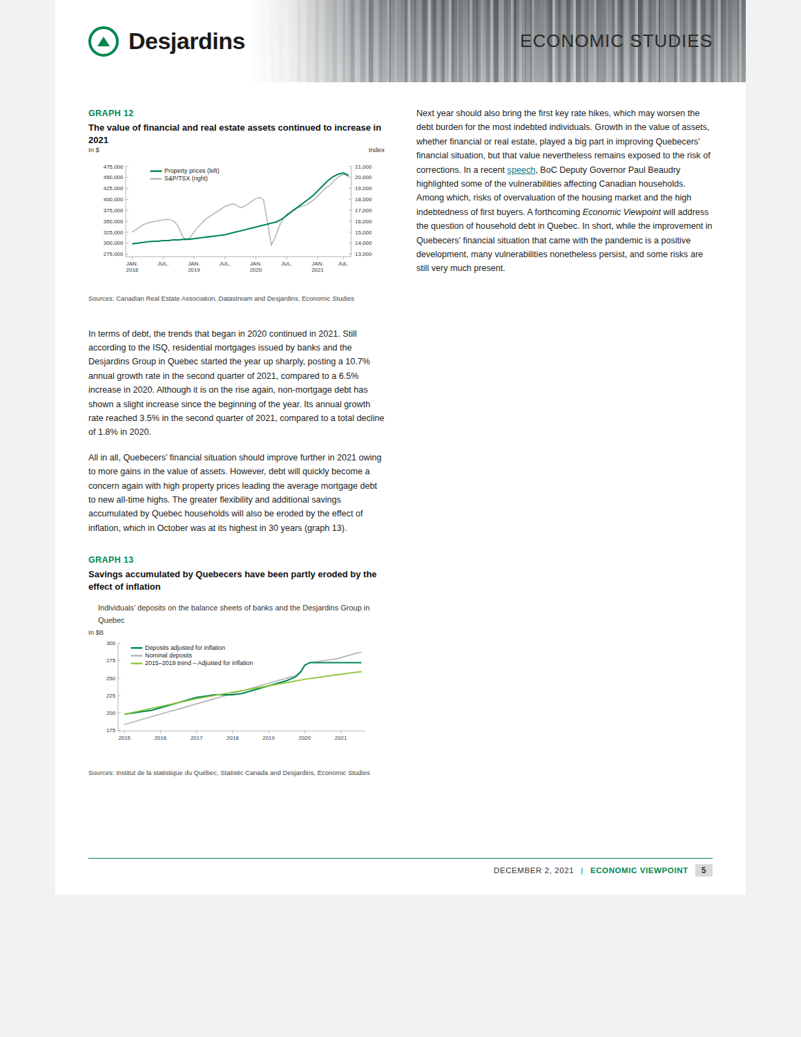Desjardins
ECONOMIC STUDIES
GRAPH 12
The value of financial and real estate assets continued to increase in 2021
In $ Index 475,000 450,000 425,000 400,000 375,000 350,000 325,000 300,000 275,000 21,000 20,000 19,000 18,000 17,000 16,000 15,000 14,000 13,000 JAN.2018 JUL. JAN.2019 JUL. JAN.2020 JUL. JAN.2021 JUL. Property prices (left) S&P/TSX (right)
Sources: Canadian Real Estate Association, Datastream and Desjardins, Economic Studies
In terms of debt, the trends that began in 2020 continued in 2021. Still according to the ISQ, residential mortgages issued by banks and the Desjardins Group in Quebec started the year up sharply, posting a 10.7% annual growth rate in the second quarter of 2021, compared to a 6.5% increase in 2020. Although it is on the rise again, non-mortgage debt has shown a slight increase since the beginning of the year. Its annual growth rate reached 3.5% in the second quarter of 2021, compared to a total decline of 1.8% in 2020.
All in all, Quebecers’ financial situation should improve further in 2021 owing to more gains in the value of assets. However, debt will quickly become a concern again with high property prices leading the average mortgage debt to new all-time highs. The greater flexibility and additional savings accumulated by Quebec households will also be eroded by the effect of inflation, which in October was at its highest in 30 years (graph 13).
GRAPH 13
Savings accumulated by Quebecers have been partly eroded by the effect of inflation
Individuals’ deposits on the balance sheets of banks and the Desjardins Group in Quebec
In $B 300 275 250 225 200 175 2015 2016 2017 2018 2019 2020 2021 Deposits adjusted for inflation Nominal deposits 2015–2019 trend – Adjusted for inflation
Sources: Institut de la statistique du Québec, Statistic Canada and Desjardins, Economic Studies
Next year should also bring the first key rate hikes, which may worsen the debt burden for the most indebted individuals. Growth in the value of assets, whether financial or real estate, played a big part in improving Quebecers’ financial situation, but that value nevertheless remains exposed to the risk of corrections. In a recent speech, BoC Deputy Governor Paul Beaudry highlighted some of the vulnerabilities affecting Canadian households. Among which, risks of overvaluation of the housing market and the high indebtedness of first buyers. A forthcoming Economic Viewpoint will address the question of household debt in Quebec. In short, while the improvement in Quebecers’ financial situation that came with the pandemic is a positive development, many vulnerabilities nonetheless persist, and some risks are still very much present.
DECEMBER 2, 2021 | ECONOMIC VIEWPOINT 5